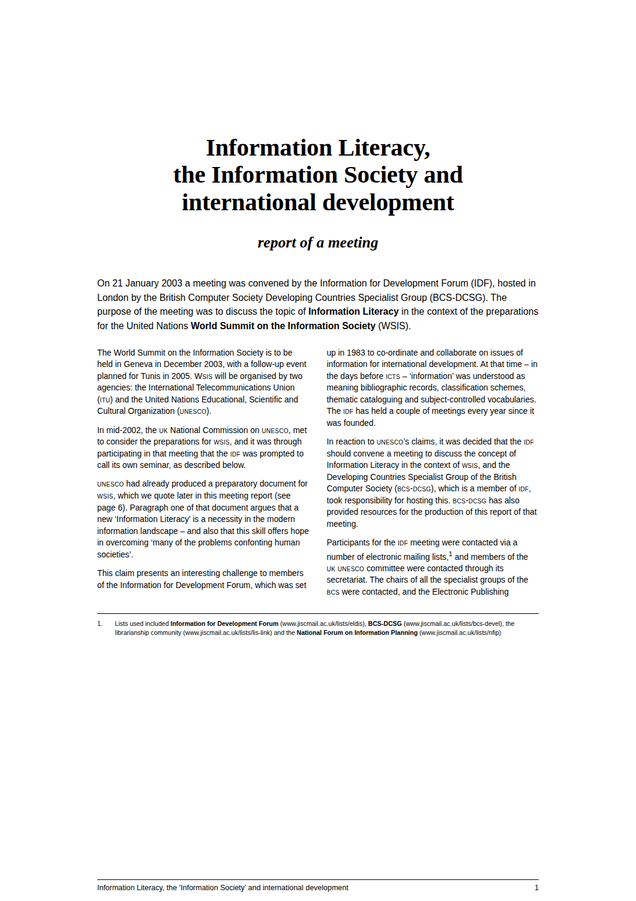Information Literacy,
the Information Society and
international development
report of a meeting
On 21 January 2003 a meeting was convened by the Information for Development Forum (IDF), hosted in London by the British Computer Society Developing Countries Specialist Group (BCS-DCSG). The purpose of the meeting was to discuss the topic of Information Literacy in the context of the preparations for the United Nations World Summit on the Information Society (WSIS).
The World Summit on the Information Society is to be held in Geneva in December 2003, with a follow-up event planned for Tunis in 2005. Wsis will be organised by two agencies: the International Telecommunications Union (itu) and the United Nations Educational, Scientific and Cultural Organization (unesco).
In mid-2002, the uk National Commission on unesco, met to consider the preparations for wsis, and it was through participating in that meeting that the idf was prompted to call its own seminar, as described below.
unesco had already produced a preparatory document for wsis, which we quote later in this meeting report (see page 6). Paragraph one of that document argues that a new ‘Information Literacy’ is a necessity in the modern information landscape – and also that this skill offers hope in overcoming ‘many of the problems confonting human societies’.
This claim presents an interesting challenge to members of the Information for Development Forum, which was set up in 1983 to co-ordinate and collaborate on issues of information for international development. At that time – in the days before icts – ‘information’ was understood as meaning bibliographic records, classification schemes, thematic cataloguing and subject-controlled vocabularies. The idf has held a couple of meetings every year since it was founded.
In reaction to unesco’s claims, it was decided that the idf should convene a meeting to discuss the concept of Information Literacy in the context of wsis, and the Developing Countries Specialist Group of the British Computer Society (bcs-dcsg), which is a member of idf, took responsibility for hosting this. bcs-dcsg has also provided resources for the production of this report of that meeting.
Participants for the idf meeting were contacted via a number of electronic mailing lists,1 and members of the uk unesco committee were contacted through its secretariat. The chairs of all the specialist groups of the bcs were contacted, and the Electronic Publishing
1.
Lists used included Information for Development Forum (www.jiscmail.ac.uk/lists/eldis), BCS-DCSG (www.jiscmail.ac.uk/lists/bcs-devel), the librarianship community (www.jiscmail.ac.uk/lists/lis-link) and the National Forum on Information Planning (www.jiscmail.ac.uk/lists/nfip)
Information Literacy, the ‘Information Society’ and international development 1